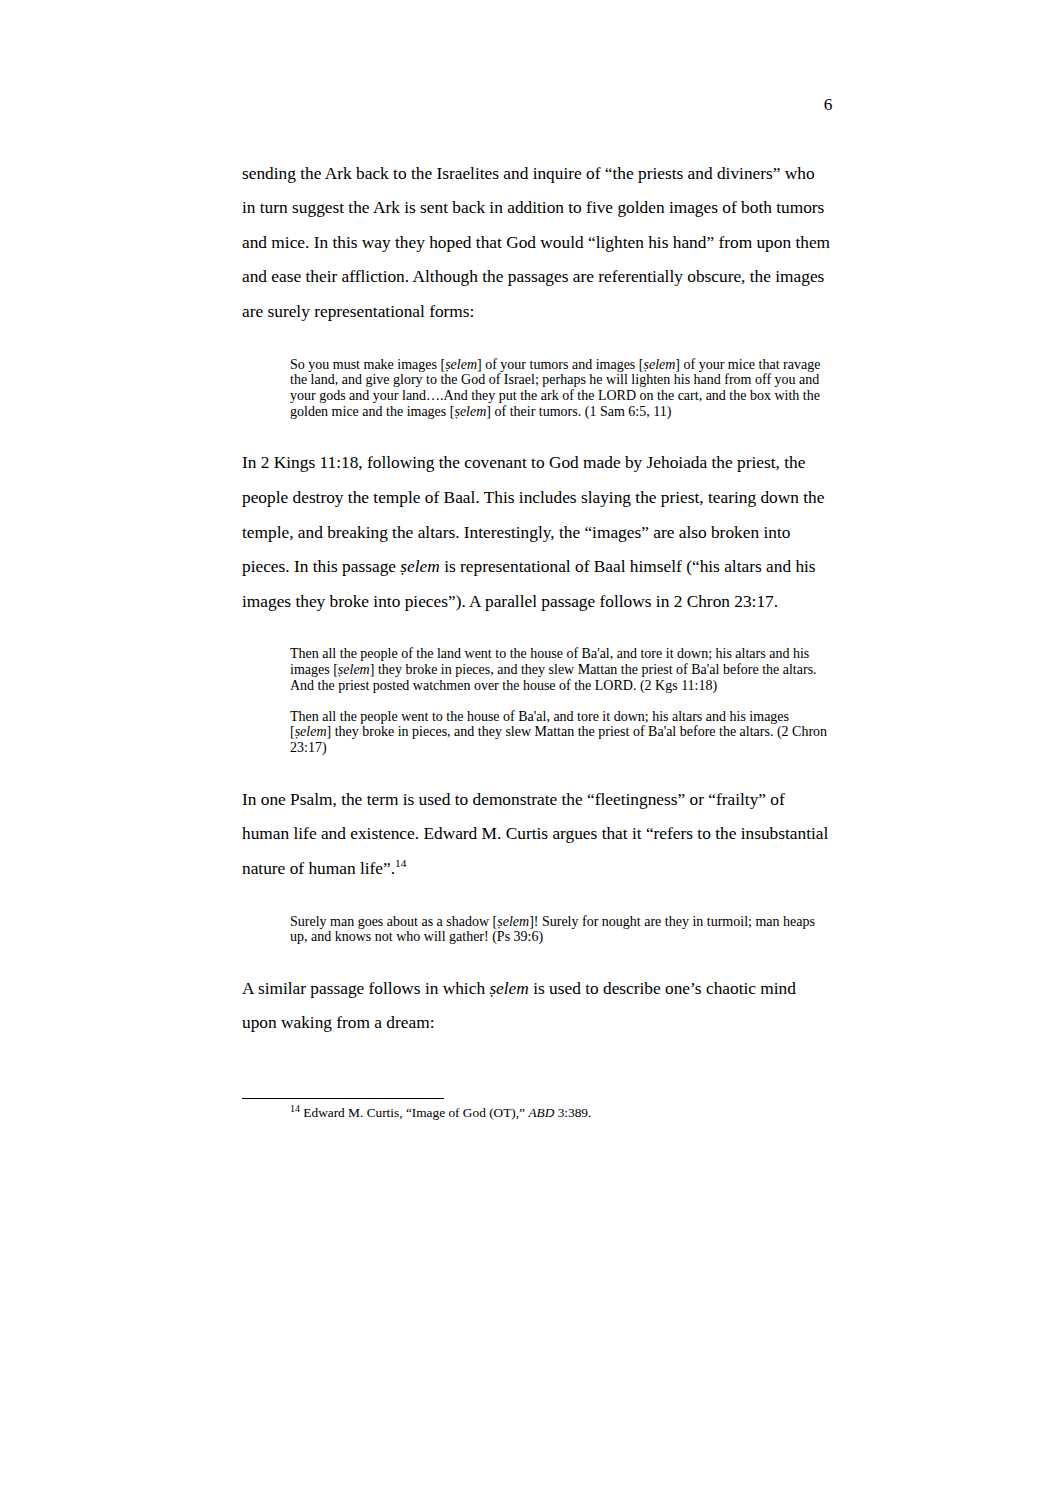6
sending the Ark back to the Israelites and inquire of “the priests and diviners” who in turn suggest the Ark is sent back in addition to five golden images of both tumors and mice. In this way they hoped that God would “lighten his hand” from upon them and ease their affliction. Although the passages are referentially obscure, the images are surely representational forms:
So you must make images [ṣelem] of your tumors and images [ṣelem] of your mice that ravage the land, and give glory to the God of Israel; perhaps he will lighten his hand from off you and your gods and your land….And they put the ark of the LORD on the cart, and the box with the golden mice and the images [ṣelem] of their tumors. (1 Sam 6:5, 11)
In 2 Kings 11:18, following the covenant to God made by Jehoiada the priest, the people destroy the temple of Baal. This includes slaying the priest, tearing down the temple, and breaking the altars. Interestingly, the “images” are also broken into pieces. In this passage ṣelem is representational of Baal himself (“his altars and his images they broke into pieces”). A parallel passage follows in 2 Chron 23:17.
Then all the people of the land went to the house of Ba'al, and tore it down; his altars and his images [ṣelem] they broke in pieces, and they slew Mattan the priest of Ba'al before the altars. And the priest posted watchmen over the house of the LORD. (2 Kgs 11:18)
Then all the people went to the house of Ba'al, and tore it down; his altars and his images [ṣelem] they broke in pieces, and they slew Mattan the priest of Ba'al before the altars. (2 Chron 23:17)
In one Psalm, the term is used to demonstrate the “fleetingness” or “frailty” of human life and existence. Edward M. Curtis argues that it “refers to the insubstantial nature of human life”.14
Surely man goes about as a shadow [ṣelem]! Surely for nought are they in turmoil; man heaps up, and knows not who will gather! (Ps 39:6)
A similar passage follows in which ṣelem is used to describe one’s chaotic mind upon waking from a dream:
14 Edward M. Curtis, “Image of God (OT),” ABD 3:389.